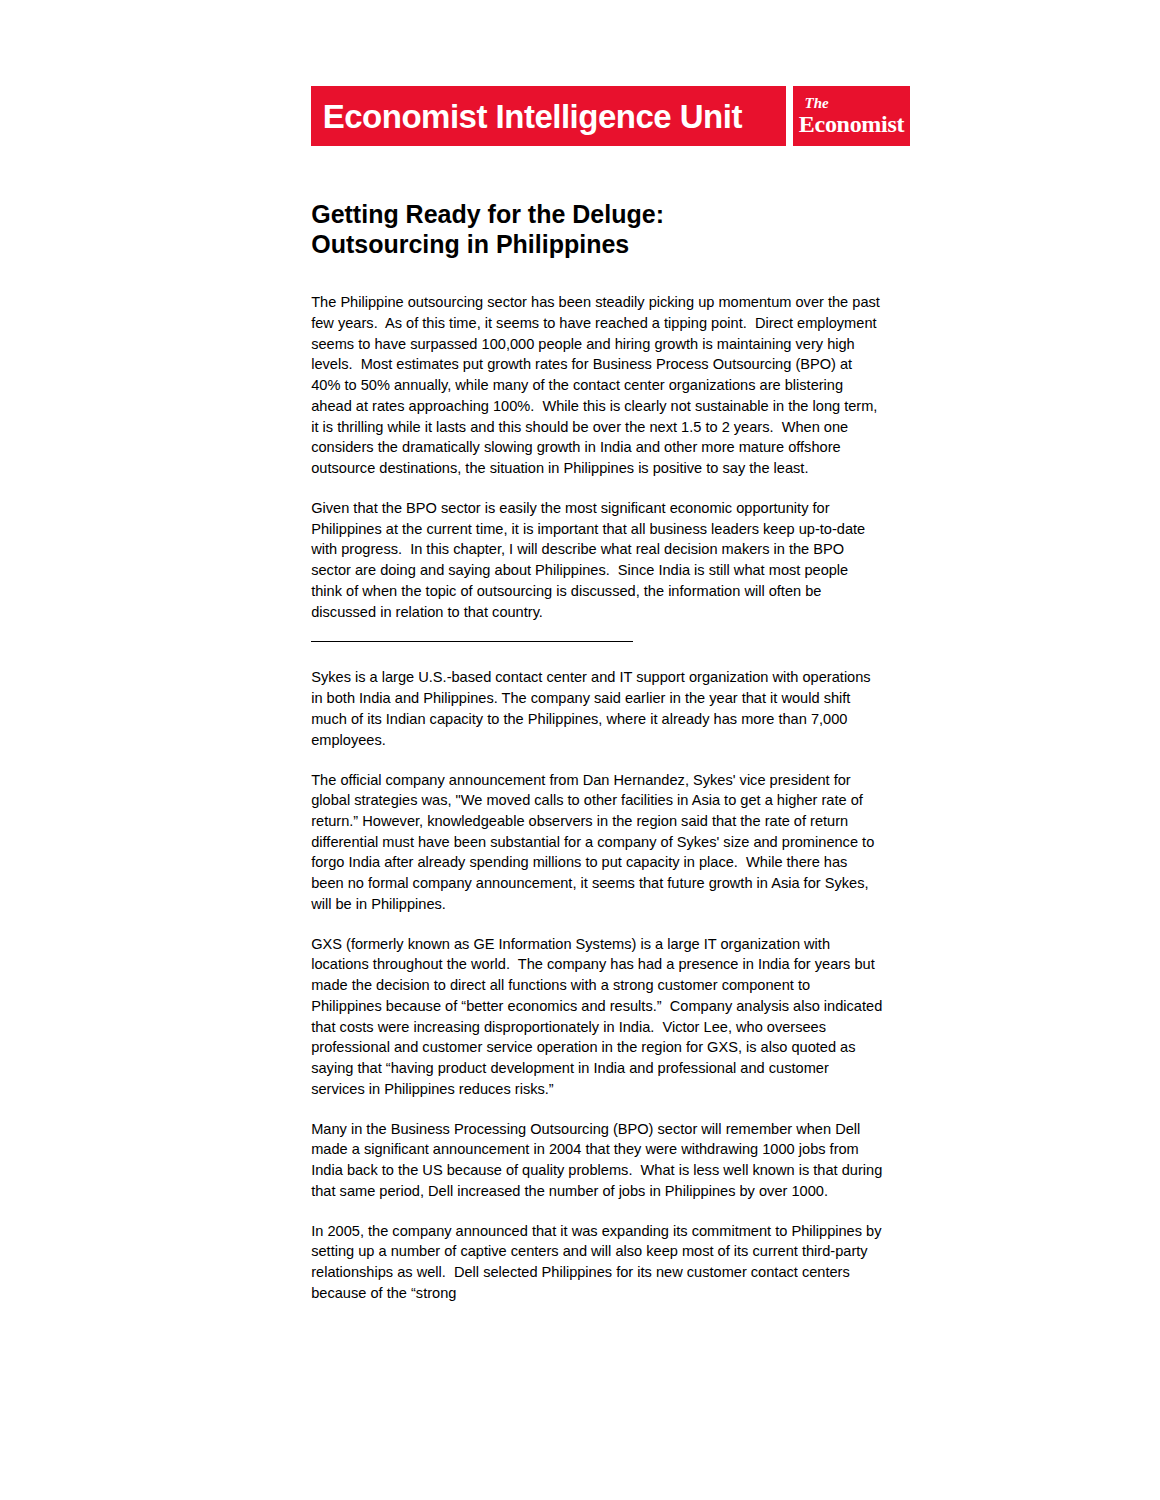Economist Intelligence Unit
The
Economist
Getting Ready for the Deluge:
Outsourcing in Philippines
The Philippine outsourcing sector has been steadily picking up momentum over the past few years. As of this time, it seems to have reached a tipping point. Direct employment seems to have surpassed 100,000 people and hiring growth is maintaining very high levels. Most estimates put growth rates for Business Process Outsourcing (BPO) at 40% to 50% annually, while many of the contact center organizations are blistering ahead at rates approaching 100%. While this is clearly not sustainable in the long term, it is thrilling while it lasts and this should be over the next 1.5 to 2 years. When one considers the dramatically slowing growth in India and other more mature offshore outsource destinations, the situation in Philippines is positive to say the least.
Given that the BPO sector is easily the most significant economic opportunity for Philippines at the current time, it is important that all business leaders keep up-to-date with progress. In this chapter, I will describe what real decision makers in the BPO sector are doing and saying about Philippines. Since India is still what most people think of when the topic of outsourcing is discussed, the information will often be discussed in relation to that country.
Sykes is a large U.S.-based contact center and IT support organization with operations in both India and Philippines. The company said earlier in the year that it would shift much of its Indian capacity to the Philippines, where it already has more than 7,000 employees.
The official company announcement from Dan Hernandez, Sykes' vice president for global strategies was, "We moved calls to other facilities in Asia to get a higher rate of return.” However, knowledgeable observers in the region said that the rate of return differential must have been substantial for a company of Sykes' size and prominence to forgo India after already spending millions to put capacity in place. While there has been no formal company announcement, it seems that future growth in Asia for Sykes, will be in Philippines.
GXS (formerly known as GE Information Systems) is a large IT organization with locations throughout the world. The company has had a presence in India for years but made the decision to direct all functions with a strong customer component to Philippines because of “better economics and results.” Company analysis also indicated that costs were increasing disproportionately in India. Victor Lee, who oversees professional and customer service operation in the region for GXS, is also quoted as saying that “having product development in India and professional and customer services in Philippines reduces risks.”
Many in the Business Processing Outsourcing (BPO) sector will remember when Dell made a significant announcement in 2004 that they were withdrawing 1000 jobs from India back to the US because of quality problems. What is less well known is that during that same period, Dell increased the number of jobs in Philippines by over 1000.
In 2005, the company announced that it was expanding its commitment to Philippines by setting up a number of captive centers and will also keep most of its current third-party relationships as well. Dell selected Philippines for its new customer contact centers because of the “strong